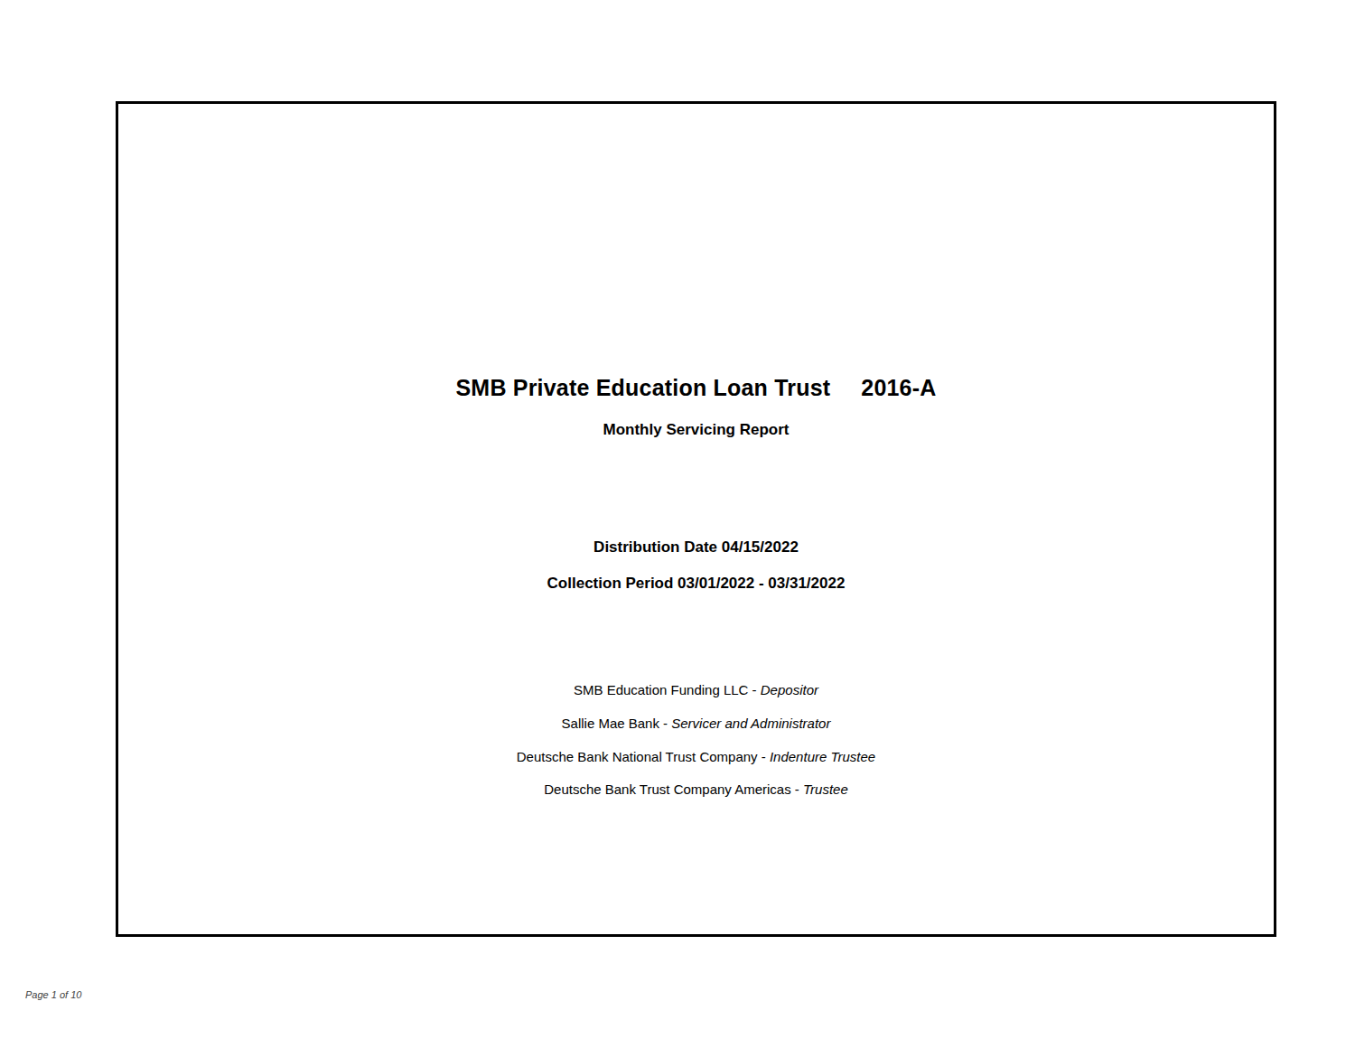SMB Private Education Loan Trust 2016-A
Monthly Servicing Report
Distribution Date 04/15/2022
Collection Period 03/01/2022 - 03/31/2022
SMB Education Funding LLC - Depositor
Sallie Mae Bank - Servicer and Administrator
Deutsche Bank National Trust Company - Indenture Trustee
Deutsche Bank Trust Company Americas - Trustee
Page 1 of 10